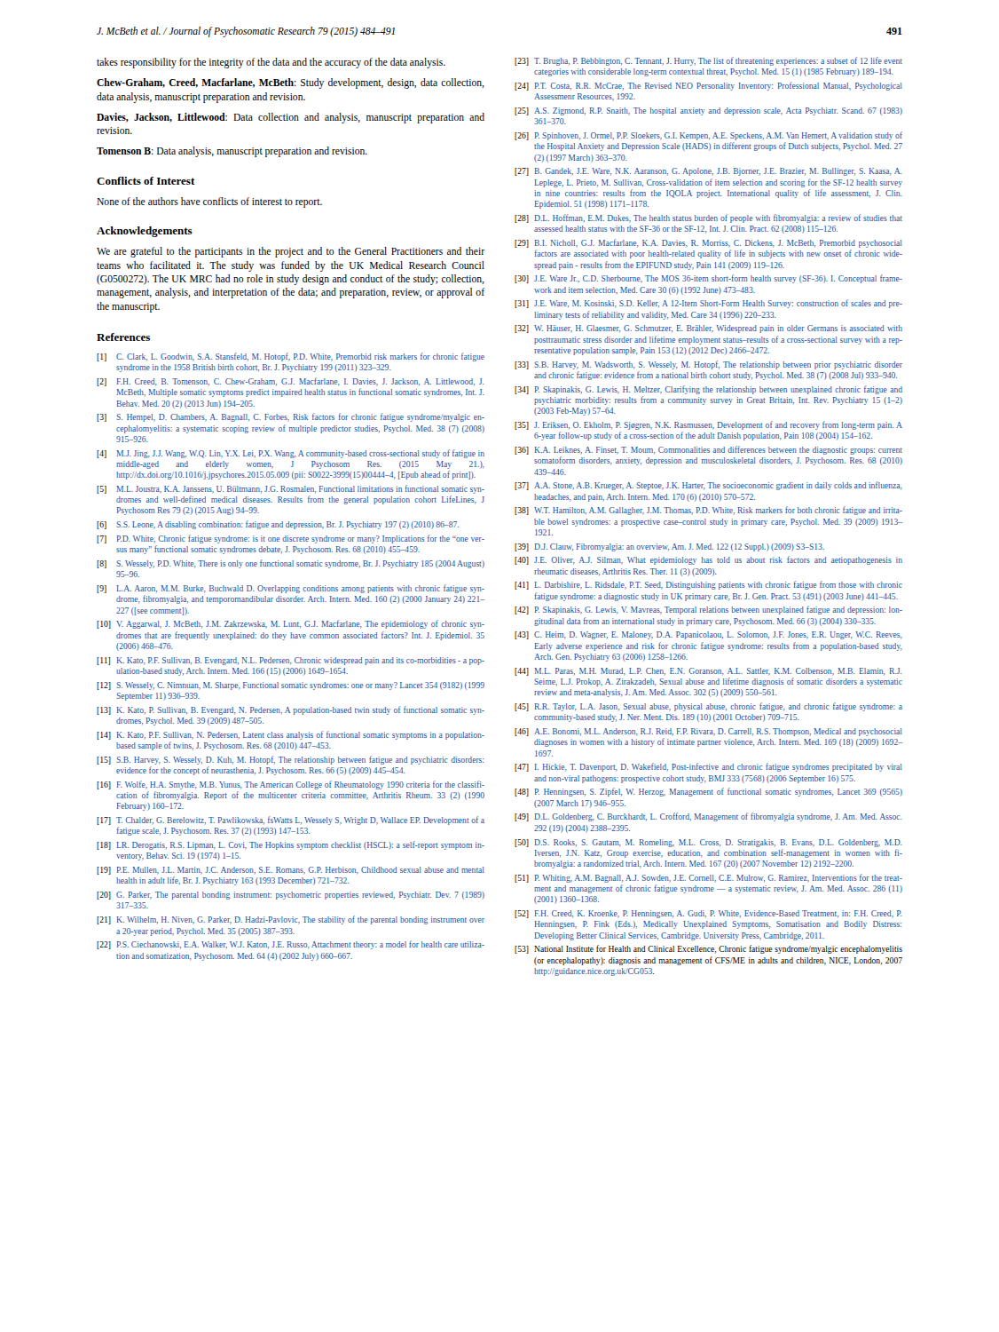J. McBeth et al. / Journal of Psychosomatic Research 79 (2015) 484–491
491
takes responsibility for the integrity of the data and the accuracy of the data analysis.
Chew-Graham, Creed, Macfarlane, McBeth: Study development, design, data collection, data analysis, manuscript preparation and revision.
Davies, Jackson, Littlewood: Data collection and analysis, manuscript preparation and revision.
Tomenson B: Data analysis, manuscript preparation and revision.
Conflicts of Interest
None of the authors have conflicts of interest to report.
Acknowledgements
We are grateful to the participants in the project and to the General Practitioners and their teams who facilitated it. The study was funded by the UK Medical Research Council (G0500272). The UK MRC had no role in study design and conduct of the study; collection, management, analysis, and interpretation of the data; and preparation, review, or approval of the manuscript.
References
[1] C. Clark, L. Goodwin, S.A. Stansfeld, M. Hotopf, P.D. White, Premorbid risk markers for chronic fatigue syndrome in the 1958 British birth cohort, Br. J. Psychiatry 199 (2011) 323–329.
[2] F.H. Creed, B. Tomenson, C. Chew-Graham, G.J. Macfarlane, I. Davies, J. Jackson, A. Littlewood, J. McBeth, Multiple somatic symptoms predict impaired health status in functional somatic syndromes, Int. J. Behav. Med. 20 (2) (2013 Jun) 194–205.
[3] S. Hempel, D. Chambers, A. Bagnall, C. Forbes, Risk factors for chronic fatigue syndrome/myalgic encephalomyelitis: a systematic scoping review of multiple predictor studies, Psychol. Med. 38 (7) (2008) 915–926.
[4] M.J. Jing, J.J. Wang, W.Q. Lin, Y.X. Lei, P.X. Wang, A community-based cross-sectional study of fatigue in middle-aged and elderly women, J Psychosom Res. (2015 May 21.), http://dx.doi.org/10.1016/j.jpsychores.2015.05.009 (pii: S0022-3999(15)00444–4, [Epub ahead of print]).
[5] M.L. Joustra, K.A. Janssens, U. Bültmann, J.G. Rosmalen, Functional limitations in functional somatic syndromes and well-defined medical diseases. Results from the general population cohort LifeLines, J Psychosom Res 79 (2) (2015 Aug) 94–99.
[6] S.S. Leone, A disabling combination: fatigue and depression, Br. J. Psychiatry 197 (2) (2010) 86–87.
[7] P.D. White, Chronic fatigue syndrome: is it one discrete syndrome or many? Implications for the “one versus many” functional somatic syndromes debate, J. Psychosom. Res. 68 (2010) 455–459.
[8] S. Wessely, P.D. White, There is only one functional somatic syndrome, Br. J. Psychiatry 185 (2004 August) 95–96.
[9] L.A. Aaron, M.M. Burke, Buchwald D. Overlapping conditions among patients with chronic fatigue syndrome, fibromyalgia, and temporomandibular disorder. Arch. Intern. Med. 160 (2) (2000 January 24) 221–227 ([see comment]).
[10] V. Aggarwal, J. McBeth, J.M. Zakrzewska, M. Lunt, G.J. Macfarlane, The epidemiology of chronic syndromes that are frequently unexplained: do they have common associated factors? Int. J. Epidemiol. 35 (2006) 468–476.
[11] K. Kato, P.F. Sullivan, B. Evengard, N.L. Pedersen, Chronic widespread pain and its co-morbidities - a population-based study, Arch. Intern. Med. 166 (15) (2006) 1649–1654.
[12] S. Wessely, C. Nimnuan, M. Sharpe, Functional somatic syndromes: one or many? Lancet 354 (9182) (1999 September 11) 936–939.
[13] K. Kato, P. Sullivan, B. Evengard, N. Pedersen, A population-based twin study of functional somatic syndromes, Psychol. Med. 39 (2009) 487–505.
[14] K. Kato, P.F. Sullivan, N. Pedersen, Latent class analysis of functional somatic symptoms in a population-based sample of twins, J. Psychosom. Res. 68 (2010) 447–453.
[15] S.B. Harvey, S. Wessely, D. Kuh, M. Hotopf, The relationship between fatigue and psychiatric disorders: evidence for the concept of neurasthenia, J. Psychosom. Res. 66 (5) (2009) 445–454.
[16] F. Wolfe, H.A. Smythe, M.B. Yunus, The American College of Rheumatology 1990 criteria for the classification of fibromyalgia. Report of the multicenter criteria committee, Arthritis Rheum. 33 (2) (1990 February) 160–172.
[17] T. Chalder, G. Berelowitz, T. Pawlikowska, fsWatts L, Wessely S, Wright D, Wallace EP. Development of a fatigue scale, J. Psychosom. Res. 37 (2) (1993) 147–153.
[18] LR. Derogatis, R.S. Lipman, L. Covi, The Hopkins symptom checklist (HSCL): a self-report symptom inventory, Behav. Sci. 19 (1974) 1–15.
[19] P.E. Mullen, J.L. Martin, J.C. Anderson, S.E. Romans, G.P. Herbison, Childhood sexual abuse and mental health in adult life, Br. J. Psychiatry 163 (1993 December) 721–732.
[20] G. Parker, The parental bonding instrument: psychometric properties reviewed, Psychiatr. Dev. 7 (1989) 317–335.
[21] K. Wilhelm, H. Niven, G. Parker, D. Hadzi-Pavlovic, The stability of the parental bonding instrument over a 20-year period, Psychol. Med. 35 (2005) 387–393.
[22] P.S. Ciechanowski, E.A. Walker, W.J. Katon, J.E. Russo, Attachment theory: a model for health care utilization and somatization, Psychosom. Med. 64 (4) (2002 July) 660–667.
[23] T. Brugha, P. Bebbington, C. Tennant, J. Hurry, The list of threatening experiences: a subset of 12 life event categories with considerable long-term contextual threat, Psychol. Med. 15 (1) (1985 February) 189–194.
[24] P.T. Costa, R.R. McCrae, The Revised NEO Personality Inventory: Professional Manual, Psychological Assessmenr Resources, 1992.
[25] A.S. Zigmond, R.P. Snaith, The hospital anxiety and depression scale, Acta Psychiatr. Scand. 67 (1983) 361–370.
[26] P. Spinhoven, J. Ormel, P.P. Sloekers, G.I. Kempen, A.E. Speckens, A.M. Van Hemert, A validation study of the Hospital Anxiety and Depression Scale (HADS) in different groups of Dutch subjects, Psychol. Med. 27 (2) (1997 March) 363–370.
[27] B. Gandek, J.E. Ware, N.K. Aaranson, G. Apolone, J.B. Bjorner, J.E. Brazier, M. Bullinger, S. Kaasa, A. Leplege, L. Prieto, M. Sullivan, Cross-validation of item selection and scoring for the SF-12 health survey in nine countries: results from the IQOLA project. International quality of life assessment, J. Clin. Epidemiol. 51 (1998) 1171–1178.
[28] D.L. Hoffman, E.M. Dukes, The health status burden of people with fibromyalgia: a review of studies that assessed health status with the SF-36 or the SF-12, Int. J. Clin. Pract. 62 (2008) 115–126.
[29] B.I. Nicholl, G.J. Macfarlane, K.A. Davies, R. Morriss, C. Dickens, J. McBeth, Premorbid psychosocial factors are associated with poor health-related quality of life in subjects with new onset of chronic widespread pain - results from the EPIFUND study, Pain 141 (2009) 119–126.
[30] J.E. Ware Jr., C.D. Sherbourne, The MOS 36-item short-form health survey (SF-36). I. Conceptual framework and item selection, Med. Care 30 (6) (1992 June) 473–483.
[31] J.E. Ware, M. Kosinski, S.D. Keller, A 12-Item Short-Form Health Survey: construction of scales and preliminary tests of reliability and validity, Med. Care 34 (1996) 220–233.
[32] W. Häuser, H. Glaesmer, G. Schmutzer, E. Brähler, Widespread pain in older Germans is associated with posttraumatic stress disorder and lifetime employment status–results of a cross-sectional survey with a representative population sample, Pain 153 (12) (2012 Dec) 2466–2472.
[33] S.B. Harvey, M. Wadsworth, S. Wessely, M. Hotopf, The relationship between prior psychiatric disorder and chronic fatigue: evidence from a national birth cohort study, Psychol. Med. 38 (7) (2008 Jul) 933–940.
[34] P. Skapinakis, G. Lewis, H. Meltzer, Clarifying the relationship between unexplained chronic fatigue and psychiatric morbidity: results from a community survey in Great Britain, Int. Rev. Psychiatry 15 (1–2) (2003 Feb-May) 57–64.
[35] J. Eriksen, O. Ekholm, P. Sjøgren, N.K. Rasmussen, Development of and recovery from long-term pain. A 6-year follow-up study of a cross-section of the adult Danish population, Pain 108 (2004) 154–162.
[36] K.A. Leiknes, A. Finset, T. Moum, Commonalities and differences between the diagnostic groups: current somatoform disorders, anxiety, depression and musculoskeletal disorders, J. Psychosom. Res. 68 (2010) 439–446.
[37] A.A. Stone, A.B. Krueger, A. Steptoe, J.K. Harter, The socioeconomic gradient in daily colds and influenza, headaches, and pain, Arch. Intern. Med. 170 (6) (2010) 570–572.
[38] W.T. Hamilton, A.M. Gallagher, J.M. Thomas, P.D. White, Risk markers for both chronic fatigue and irritable bowel syndromes: a prospective case–control study in primary care, Psychol. Med. 39 (2009) 1913–1921.
[39] D.J. Clauw, Fibromyalgia: an overview, Am. J. Med. 122 (12 Suppl.) (2009) S3–S13.
[40] J.E. Oliver, A.J. Silman, What epidemiology has told us about risk factors and aetiopathogenesis in rheumatic diseases, Arthritis Res. Ther. 11 (3) (2009).
[41] L. Darbishire, L. Ridsdale, P.T. Seed, Distinguishing patients with chronic fatigue from those with chronic fatigue syndrome: a diagnostic study in UK primary care, Br. J. Gen. Pract. 53 (491) (2003 June) 441–445.
[42] P. Skapinakis, G. Lewis, V. Mavreas, Temporal relations between unexplained fatigue and depression: longitudinal data from an international study in primary care, Psychosom. Med. 66 (3) (2004) 330–335.
[43] C. Heim, D. Wagner, E. Maloney, D.A. Papanicolaou, L. Solomon, J.F. Jones, E.R. Unger, W.C. Reeves, Early adverse experience and risk for chronic fatigue syndrome: results from a population-based study, Arch. Gen. Psychiatry 63 (2006) 1258–1266.
[44] M.L. Paras, M.H. Murad, L.P. Chen, E.N. Goranson, A.L. Sattler, K.M. Colbenson, M.B. Elamin, R.J. Seime, L.J. Prokop, A. Zirakzadeh, Sexual abuse and lifetime diagnosis of somatic disorders a systematic review and meta-analysis, J. Am. Med. Assoc. 302 (5) (2009) 550–561.
[45] R.R. Taylor, L.A. Jason, Sexual abuse, physical abuse, chronic fatigue, and chronic fatigue syndrome: a community-based study, J. Ner. Ment. Dis. 189 (10) (2001 October) 709–715.
[46] A.E. Bonomi, M.L. Anderson, R.J. Reid, F.P. Rivara, D. Carrell, R.S. Thompson, Medical and psychosocial diagnoses in women with a history of intimate partner violence, Arch. Intern. Med. 169 (18) (2009) 1692–1697.
[47] I. Hickie, T. Davenport, D. Wakefield, Post-infective and chronic fatigue syndromes precipitated by viral and non-viral pathogens: prospective cohort study, BMJ 333 (7568) (2006 September 16) 575.
[48] P. Henningsen, S. Zipfel, W. Herzog, Management of functional somatic syndromes, Lancet 369 (9565) (2007 March 17) 946–955.
[49] D.L. Goldenberg, C. Burckhardt, L. Crofford, Management of fibromyalgia syndrome, J. Am. Med. Assoc. 292 (19) (2004) 2388–2395.
[50] D.S. Rooks, S. Gautam, M. Romeling, M.L. Cross, D. Stratigakis, B. Evans, D.L. Goldenberg, M.D. Iversen, J.N. Katz, Group exercise, education, and combination self-management in women with fibromyalgia: a randomized trial, Arch. Intern. Med. 167 (20) (2007 November 12) 2192–2200.
[51] P. Whiting, A.M. Bagnall, A.J. Sowden, J.E. Cornell, C.E. Mulrow, G. Ramirez, Interventions for the treatment and management of chronic fatigue syndrome — a systematic review, J. Am. Med. Assoc. 286 (11) (2001) 1360–1368.
[52] F.H. Creed, K. Kroenke, P. Henningsen, A. Gudi, P. White, Evidence-Based Treatment, in: F.H. Creed, P. Henningsen, P. Fink (Eds.), Medically Unexplained Symptoms, Somatisation and Bodily Distress: Developing Better Clinical Services, Cambridge. University Press, Cambridge, 2011.
[53] National Institute for Health and Clinical Excellence, Chronic fatigue syndrome/myalgic encephalomyelitis (or encephalopathy): diagnosis and management of CFS/ME in adults and children, NICE, London, 2007 http://guidance.nice.org.uk/CG053.